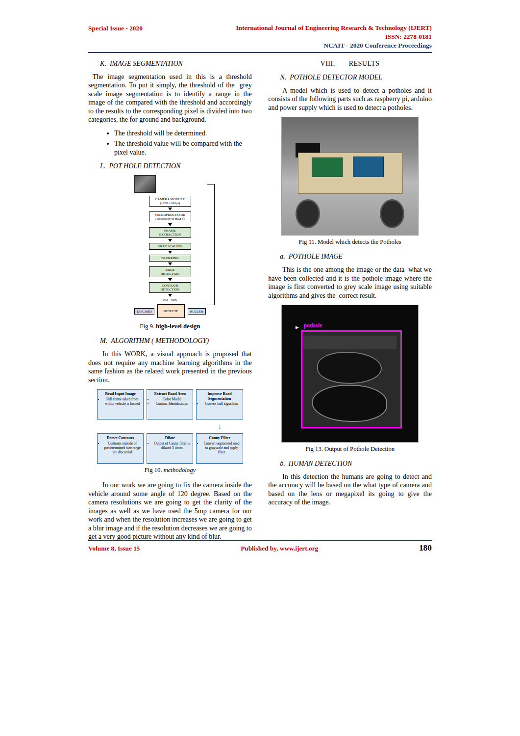Special Issue - 2020
International Journal of Engineering Research & Technology (IJERT)
ISSN: 2278-0181
NCAIT - 2020 Conference Proceedings
K. IMAGE SEGMENTATION
The image segmentation used in this is a threshold segmentation. To put it simply, the threshold of the grey scale image segmentation is to identify a range in the image of the compared with the threshold and accordingly to the results to the corresponding pixel is divided into two categories, the for ground and background.
The threshold will be determined.
The threshold value will be compared with the pixel value.
L. POT HOLE DETECTION
CAMERA MODULE
(1280 x 60fps)
MICROPROCESSOR
(Raspberry pi mod 3)
FRAME
EXTRACTION
GRAY SCALING
BLURRING
EDGE
DETECTION
CONTOUR
DETECTION
NO YES
DISCARD DETECTE BUZZER
Fig 9. high-level design
M. ALGORITHM ( METHODOLOGY)
In this WORK, a visual approach is proposed that does not require any machine learning algorithms in the same fashion as the related work presented in the previous section.
Read Input Image
Full frame taken from within vehicle is loaded
Extract Road Area
Color Model
Contour Identification
Improve Road Segmentation
Convex hull algorithm
↓
Detect Contours
Contours outside of predetermined size range are discarded
Dilate
Output of Canny filter is dilated 5 times
Canny Filter
Convert segmented road to grayscale and apply filter
Fig 10. methodology
In our work we are going to fix the camera inside the vehicle around some angle of 120 degree. Based on the camera resolutions we are going to get the clarity of the images as well as we have used the 5mp camera for our work and when the resolution increases we are going to get a blur image and if the resolution decreases we are going to get a very good picture without any kind of blur.
VIII. RESULTS
N. POTHOLE DETECTOR MODEL
A model which is used to detect a potholes and it consists of the following parts such as raspberry pi, arduino and power supply which is used to detect a potholes.
Fig 11. Model which detects the Potholes
a. POTHOLE IMAGE
This is the one among the image or the data what we have been collected and it is the pothole image where the image is first converted to grey scale image using suitable algorithms and gives the correct result.
▸
pothole
Fig 13. Output of Pothole Detection
b. HUMAN DETECTION
In this detection the humans are going to detect and the accuracy will be based on the what type of camera and based on the lens or megapixel its going to give the accuracy of the image.
Volume 8, Issue 15
Published by, www.ijert.org
180